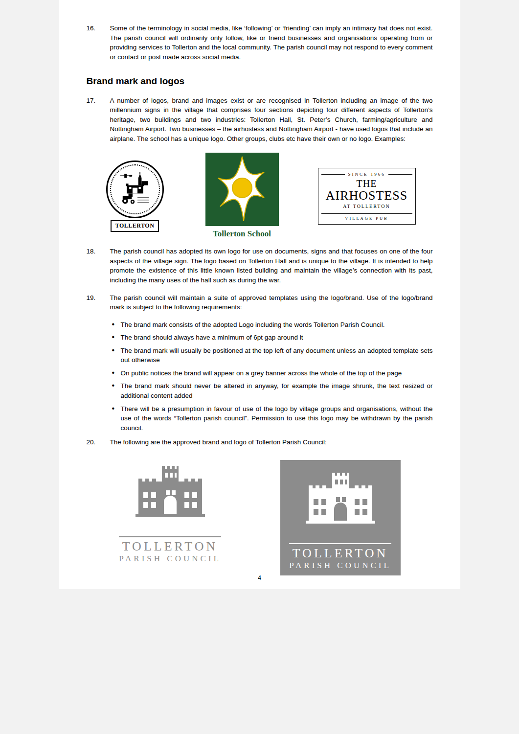16. Some of the terminology in social media, like ‘following’ or ‘friending’ can imply an intimacy hat does not exist. The parish council will ordinarily only follow, like or friend businesses and organisations operating from or providing services to Tollerton and the local community. The parish council may not respond to every comment or contact or post made across social media.
Brand mark and logos
17. A number of logos, brand and images exist or are recognised in Tollerton including an image of the two millennium signs in the village that comprises four sections depicting four different aspects of Tollerton’s heritage, two buildings and two industries: Tollerton Hall, St. Peter’s Church, farming/agriculture and Nottingham Airport. Two businesses – the airhostess and Nottingham Airport - have used logos that include an airplane. The school has a unique logo. Other groups, clubs etc have their own or no logo. Examples:
TOLLERTON
Tollerton School
SINCE 1966
THE
AIRHOSTESS
AT TOLLERTON
VILLAGE PUB
18. The parish council has adopted its own logo for use on documents, signs and that focuses on one of the four aspects of the village sign. The logo based on Tollerton Hall and is unique to the village. It is intended to help promote the existence of this little known listed building and maintain the village’s connection with its past, including the many uses of the hall such as during the war.
19. The parish council will maintain a suite of approved templates using the logo/brand. Use of the logo/brand mark is subject to the following requirements:
The brand mark consists of the adopted Logo including the words Tollerton Parish Council.
The brand should always have a minimum of 6pt gap around it
The brand mark will usually be positioned at the top left of any document unless an adopted template sets out otherwise
On public notices the brand will appear on a grey banner across the whole of the top of the page
The brand mark should never be altered in anyway, for example the image shrunk, the text resized or additional content added
There will be a presumption in favour of use of the logo by village groups and organisations, without the use of the words “Tollerton parish council”. Permission to use this logo may be withdrawn by the parish council.
20. The following are the approved brand and logo of Tollerton Parish Council:
TOLLERTON
PARISH COUNCIL
TOLLERTON
PARISH COUNCIL
4